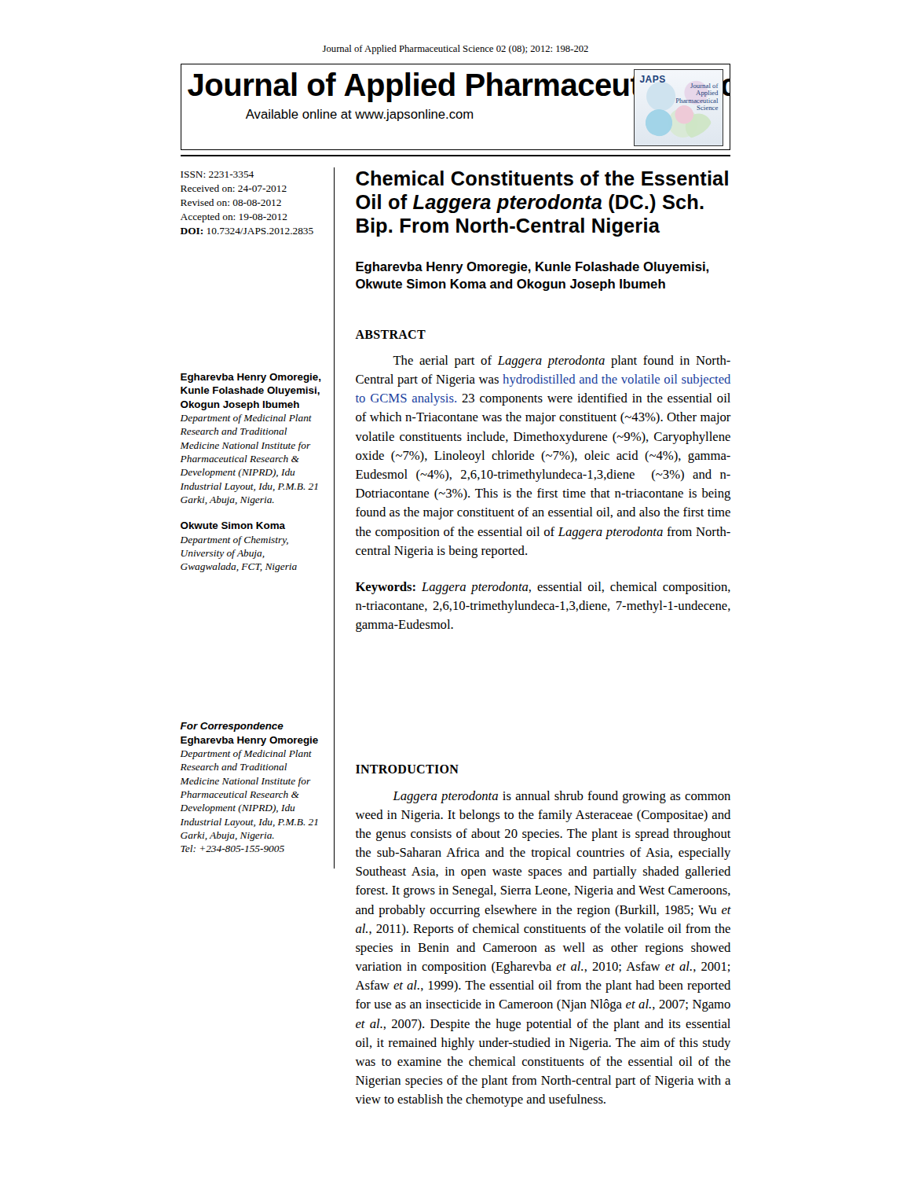Journal of Applied Pharmaceutical Science 02 (08); 2012: 198-202
Journal of Applied Pharmaceutical Science
Available online at www.japsonline.com
JAPS Journal of Applied
Pharmaceutical
Science
ISSN: 2231-3354
Received on: 24-07-2012
Revised on: 08-08-2012
Accepted on: 19-08-2012
DOI: 10.7324/JAPS.2012.2835
Egharevba Henry Omoregie,
Kunle Folashade Oluyemisi,
Okogun Joseph Ibumeh
Department of Medicinal Plant Research and Traditional Medicine National Institute for Pharmaceutical Research & Development (NIPRD), Idu Industrial Layout, Idu, P.M.B. 21 Garki, Abuja, Nigeria.
Okwute Simon Koma
Department of Chemistry, University of Abuja, Gwagwalada, FCT, Nigeria
For Correspondence Egharevba Henry Omoregie
Department of Medicinal Plant Research and Traditional Medicine National Institute for Pharmaceutical Research & Development (NIPRD), Idu Industrial Layout, Idu, P.M.B. 21 Garki, Abuja, Nigeria.
Tel: +234-805-155-9005
Chemical Constituents of the Essential Oil of Laggera pterodonta (DC.) Sch. Bip. From North-Central Nigeria
Egharevba Henry Omoregie, Kunle Folashade Oluyemisi, Okwute Simon Koma and Okogun Joseph Ibumeh
ABSTRACT
The aerial part of Laggera pterodonta plant found in North-Central part of Nigeria was hydrodistilled and the volatile oil subjected to GCMS analysis. 23 components were identified in the essential oil of which n-Triacontane was the major constituent (~43%). Other major volatile constituents include, Dimethoxydurene (~9%), Caryophyllene oxide (~7%), Linoleoyl chloride (~7%), oleic acid (~4%), gamma-Eudesmol (~4%), 2,6,10-trimethylundeca-1,3,diene (~3%) and n-Dotriacontane (~3%). This is the first time that n-triacontane is being found as the major constituent of an essential oil, and also the first time the composition of the essential oil of Laggera pterodonta from North-central Nigeria is being reported.
Keywords: Laggera pterodonta, essential oil, chemical composition, n-triacontane, 2,6,10-trimethylundeca-1,3,diene, 7-methyl-1-undecene, gamma-Eudesmol.
INTRODUCTION
Laggera pterodonta is annual shrub found growing as common weed in Nigeria. It belongs to the family Asteraceae (Compositae) and the genus consists of about 20 species. The plant is spread throughout the sub-Saharan Africa and the tropical countries of Asia, especially Southeast Asia, in open waste spaces and partially shaded galleried forest. It grows in Senegal, Sierra Leone, Nigeria and West Cameroons, and probably occurring elsewhere in the region (Burkill, 1985; Wu et al., 2011). Reports of chemical constituents of the volatile oil from the species in Benin and Cameroon as well as other regions showed variation in composition (Egharevba et al., 2010; Asfaw et al., 2001; Asfaw et al., 1999). The essential oil from the plant had been reported for use as an insecticide in Cameroon (Njan Nlôga et al., 2007; Ngamo et al., 2007). Despite the huge potential of the plant and its essential oil, it remained highly under-studied in Nigeria. The aim of this study was to examine the chemical constituents of the essential oil of the Nigerian species of the plant from North-central part of Nigeria with a view to establish the chemotype and usefulness.